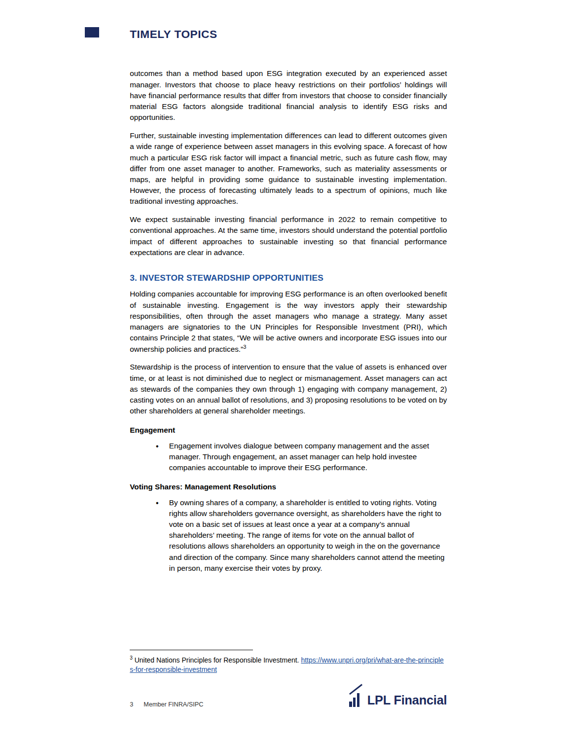Timely Topics
outcomes than a method based upon ESG integration executed by an experienced asset manager. Investors that choose to place heavy restrictions on their portfolios’ holdings will have financial performance results that differ from investors that choose to consider financially material ESG factors alongside traditional financial analysis to identify ESG risks and opportunities.
Further, sustainable investing implementation differences can lead to different outcomes given a wide range of experience between asset managers in this evolving space. A forecast of how much a particular ESG risk factor will impact a financial metric, such as future cash flow, may differ from one asset manager to another. Frameworks, such as materiality assessments or maps, are helpful in providing some guidance to sustainable investing implementation. However, the process of forecasting ultimately leads to a spectrum of opinions, much like traditional investing approaches.
We expect sustainable investing financial performance in 2022 to remain competitive to conventional approaches. At the same time, investors should understand the potential portfolio impact of different approaches to sustainable investing so that financial performance expectations are clear in advance.
3. INVESTOR STEWARDSHIP OPPORTUNITIES
Holding companies accountable for improving ESG performance is an often overlooked benefit of sustainable investing. Engagement is the way investors apply their stewardship responsibilities, often through the asset managers who manage a strategy. Many asset managers are signatories to the UN Principles for Responsible Investment (PRI), which contains Principle 2 that states, “We will be active owners and incorporate ESG issues into our ownership policies and practices.”3
Stewardship is the process of intervention to ensure that the value of assets is enhanced over time, or at least is not diminished due to neglect or mismanagement. Asset managers can act as stewards of the companies they own through 1) engaging with company management, 2) casting votes on an annual ballot of resolutions, and 3) proposing resolutions to be voted on by other shareholders at general shareholder meetings.
Engagement
Engagement involves dialogue between company management and the asset manager. Through engagement, an asset manager can help hold investee companies accountable to improve their ESG performance.
Voting Shares: Management Resolutions
By owning shares of a company, a shareholder is entitled to voting rights. Voting rights allow shareholders governance oversight, as shareholders have the right to vote on a basic set of issues at least once a year at a company’s annual shareholders’ meeting. The range of items for vote on the annual ballot of resolutions allows shareholders an opportunity to weigh in the on the governance and direction of the company. Since many shareholders cannot attend the meeting in person, many exercise their votes by proxy.
3 United Nations Principles for Responsible Investment. https://www.unpri.org/pri/what-are-the-principles-for-responsible-investment
3 Member FINRA/SIPC
LPL Financial